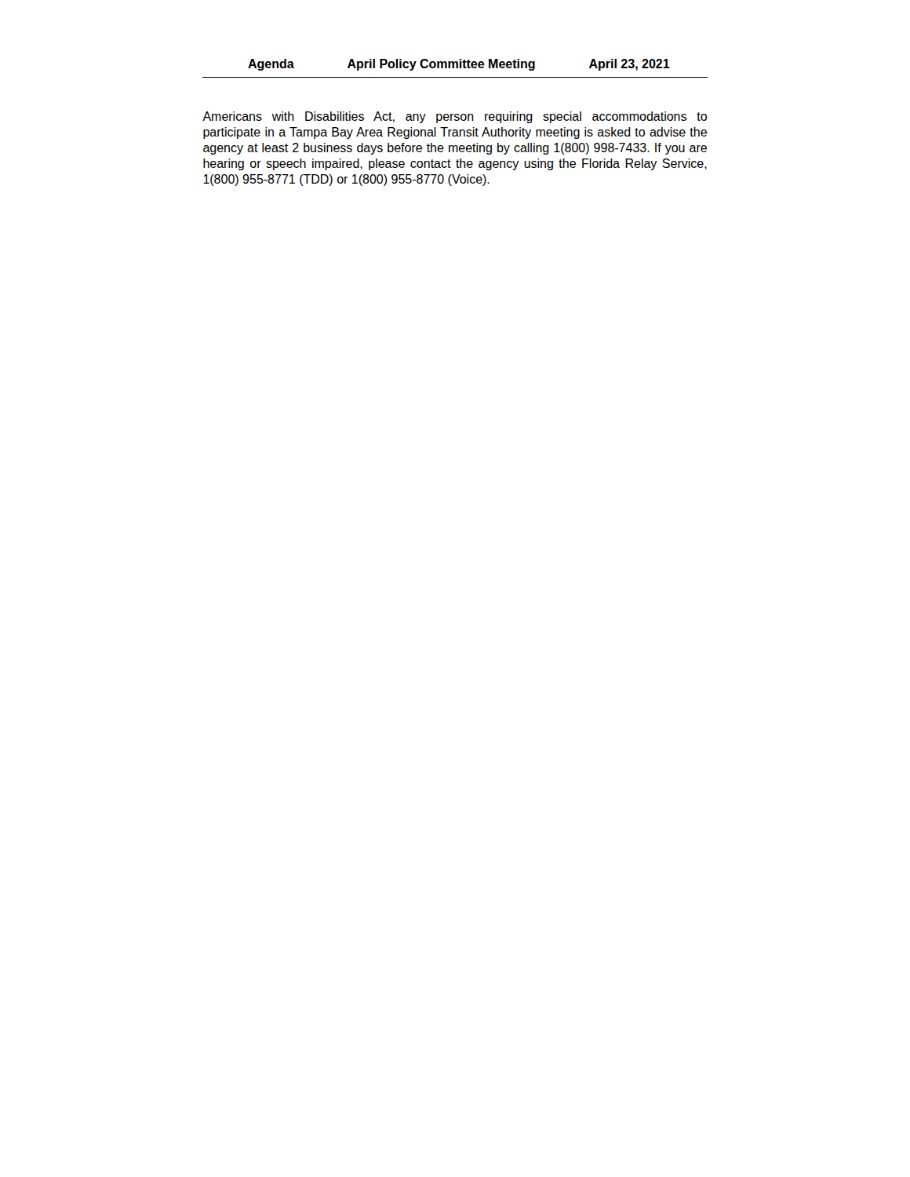Agenda April Policy Committee Meeting April 23, 2021
Americans with Disabilities Act, any person requiring special accommodations to participate in a Tampa Bay Area Regional Transit Authority meeting is asked to advise the agency at least 2 business days before the meeting by calling 1(800) 998-7433. If you are hearing or speech impaired, please contact the agency using the Florida Relay Service, 1(800) 955-8771 (TDD) or 1(800) 955-8770 (Voice).